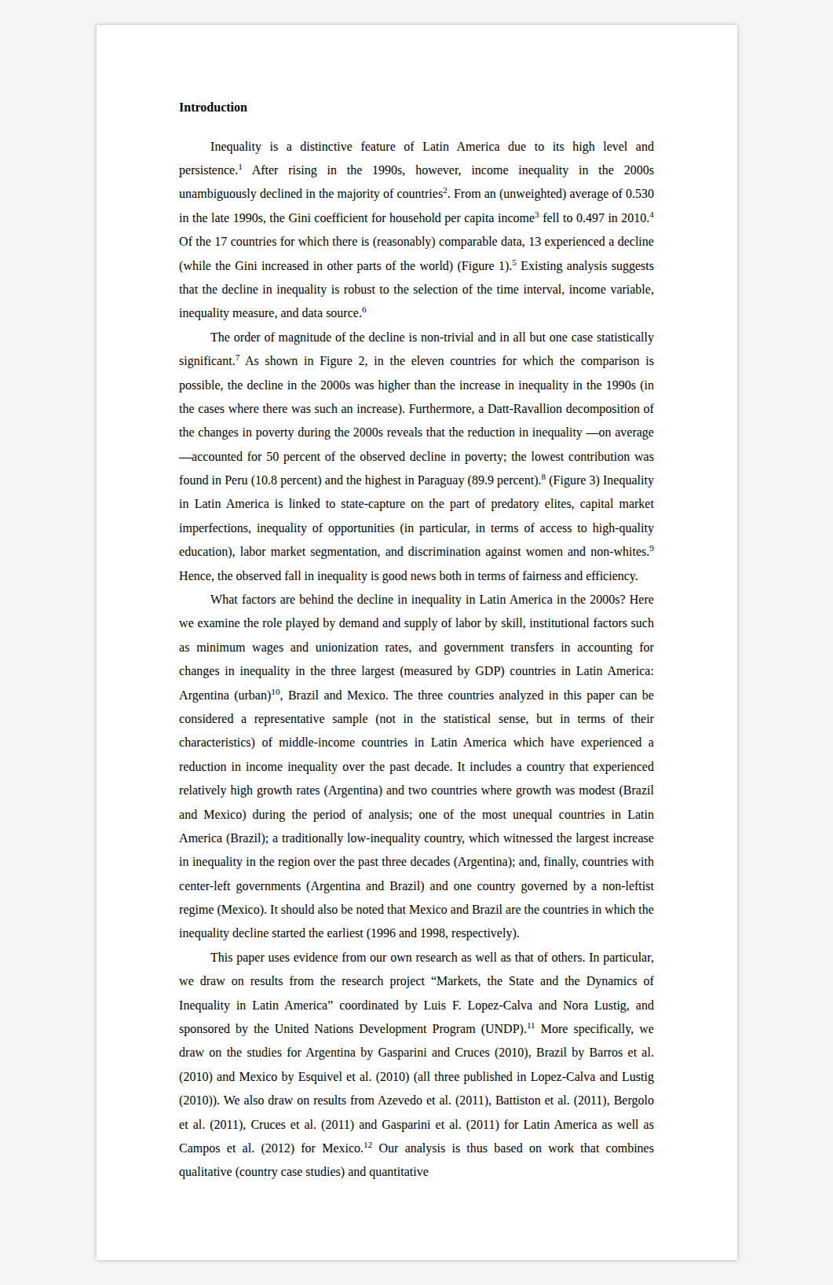Introduction
Inequality is a distinctive feature of Latin America due to its high level and persistence.1 After rising in the 1990s, however, income inequality in the 2000s unambiguously declined in the majority of countries2. From an (unweighted) average of 0.530 in the late 1990s, the Gini coefficient for household per capita income3 fell to 0.497 in 2010.4 Of the 17 countries for which there is (reasonably) comparable data, 13 experienced a decline (while the Gini increased in other parts of the world) (Figure 1).5 Existing analysis suggests that the decline in inequality is robust to the selection of the time interval, income variable, inequality measure, and data source.6
The order of magnitude of the decline is non-trivial and in all but one case statistically significant.7 As shown in Figure 2, in the eleven countries for which the comparison is possible, the decline in the 2000s was higher than the increase in inequality in the 1990s (in the cases where there was such an increase). Furthermore, a Datt-Ravallion decomposition of the changes in poverty during the 2000s reveals that the reduction in inequality —on average—accounted for 50 percent of the observed decline in poverty; the lowest contribution was found in Peru (10.8 percent) and the highest in Paraguay (89.9 percent).8 (Figure 3) Inequality in Latin America is linked to state-capture on the part of predatory elites, capital market imperfections, inequality of opportunities (in particular, in terms of access to high-quality education), labor market segmentation, and discrimination against women and non-whites.9 Hence, the observed fall in inequality is good news both in terms of fairness and efficiency.
What factors are behind the decline in inequality in Latin America in the 2000s? Here we examine the role played by demand and supply of labor by skill, institutional factors such as minimum wages and unionization rates, and government transfers in accounting for changes in inequality in the three largest (measured by GDP) countries in Latin America: Argentina (urban)10, Brazil and Mexico. The three countries analyzed in this paper can be considered a representative sample (not in the statistical sense, but in terms of their characteristics) of middle-income countries in Latin America which have experienced a reduction in income inequality over the past decade. It includes a country that experienced relatively high growth rates (Argentina) and two countries where growth was modest (Brazil and Mexico) during the period of analysis; one of the most unequal countries in Latin America (Brazil); a traditionally low-inequality country, which witnessed the largest increase in inequality in the region over the past three decades (Argentina); and, finally, countries with center-left governments (Argentina and Brazil) and one country governed by a non-leftist regime (Mexico). It should also be noted that Mexico and Brazil are the countries in which the inequality decline started the earliest (1996 and 1998, respectively).
This paper uses evidence from our own research as well as that of others. In particular, we draw on results from the research project “Markets, the State and the Dynamics of Inequality in Latin America” coordinated by Luis F. Lopez-Calva and Nora Lustig, and sponsored by the United Nations Development Program (UNDP).11 More specifically, we draw on the studies for Argentina by Gasparini and Cruces (2010), Brazil by Barros et al. (2010) and Mexico by Esquivel et al. (2010) (all three published in Lopez-Calva and Lustig (2010)). We also draw on results from Azevedo et al. (2011), Battiston et al. (2011), Bergolo et al. (2011), Cruces et al. (2011) and Gasparini et al. (2011) for Latin America as well as Campos et al. (2012) for Mexico.12 Our analysis is thus based on work that combines qualitative (country case studies) and quantitative